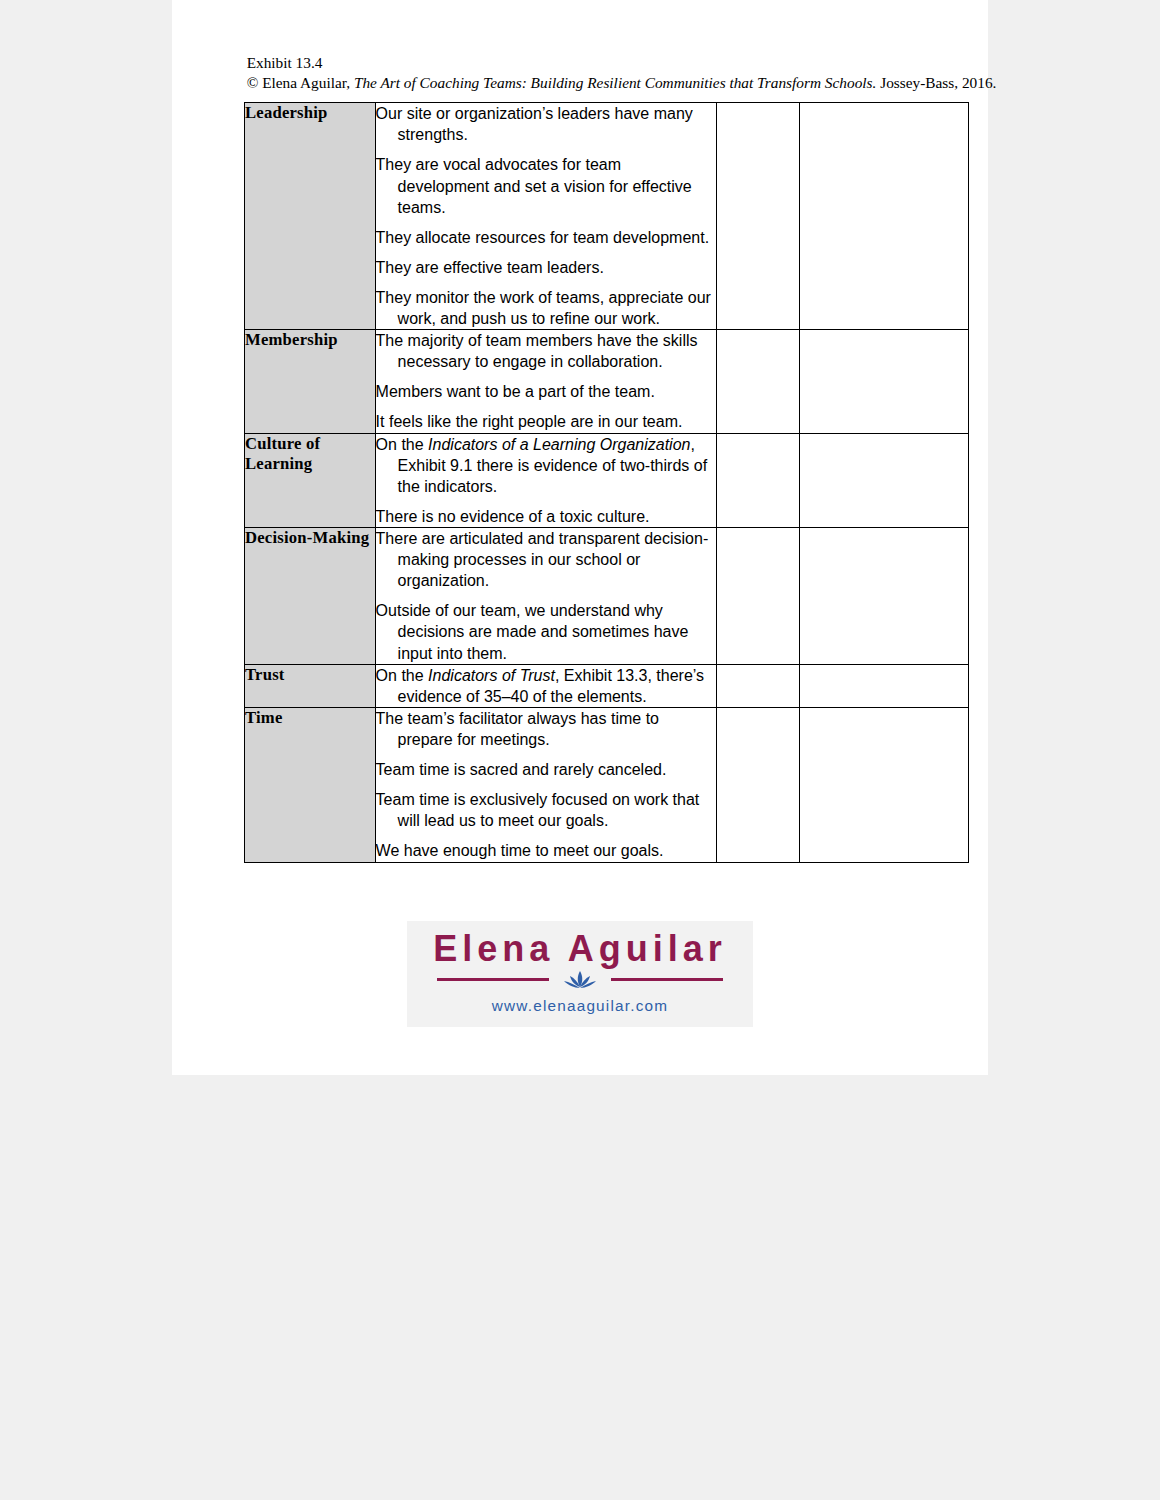Exhibit 13.4
© Elena Aguilar, The Art of Coaching Teams: Building Resilient Communities that Transform Schools. Jossey-Bass, 2016.
| Leadership | Our site or organization’s leaders have many strengths. They are vocal advocates for team development and set a vision for effective teams. They allocate resources for team development. They are effective team leaders. They monitor the work of teams, appreciate our work, and push us to refine our work. | | |
| Membership | The majority of team members have the skills necessary to engage in collaboration. Members want to be a part of the team. It feels like the right people are in our team. | | |
| Culture of Learning | On the Indicators of a Learning Organization , Exhibit 9.1 there is evidence of two-thirds of the indicators. There is no evidence of a toxic culture. | | |
| Decision-Making | There are articulated and transparent decision-making processes in our school or organization. Outside of our team, we understand why decisions are made and sometimes have input into them. | | |
| Trust | On the Indicators of Trust , Exhibit 13.3, there’s evidence of 35–40 of the elements. | | |
| Time | The team’s facilitator always has time to prepare for meetings. Team time is sacred and rarely canceled. Team time is exclusively focused on work that will lead us to meet our goals. We have enough time to meet our goals. | | |
Elena Aguilar
www.elenaaguilar.com